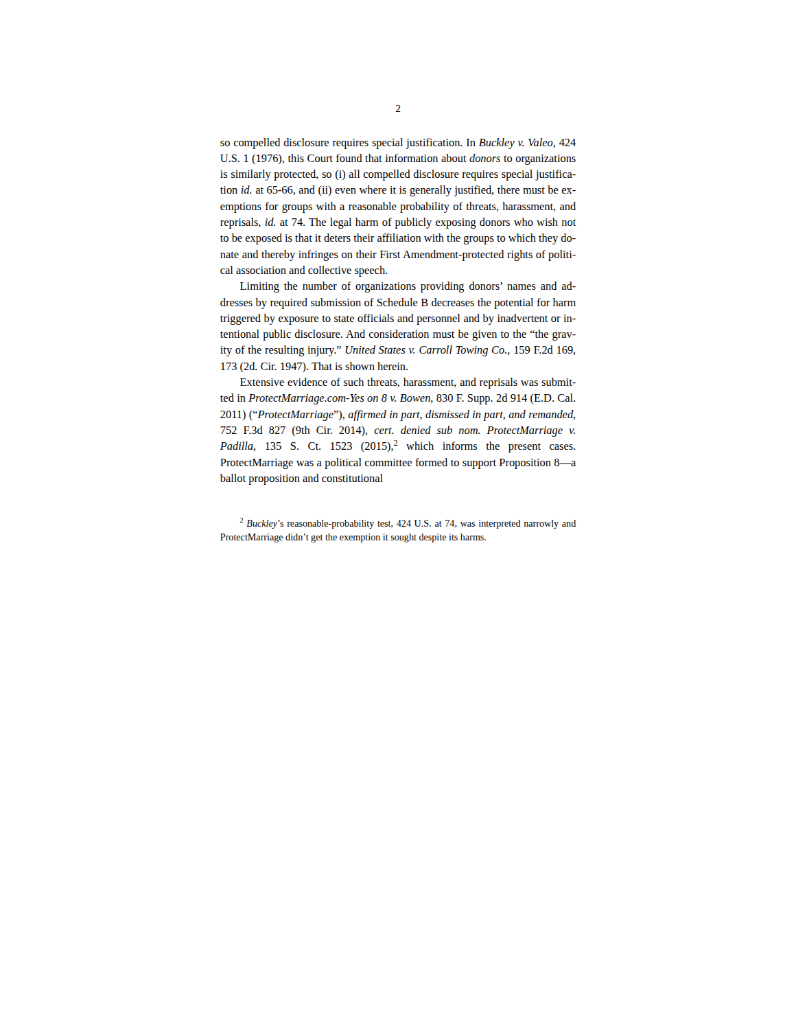2
so compelled disclosure requires special justification. In Buckley v. Valeo, 424 U.S. 1 (1976), this Court found that information about donors to organizations is similarly protected, so (i) all compelled disclosure requires special justification id. at 65-66, and (ii) even where it is generally justified, there must be exemptions for groups with a reasonable probability of threats, harassment, and reprisals, id. at 74. The legal harm of publicly exposing donors who wish not to be exposed is that it deters their affiliation with the groups to which they donate and thereby infringes on their First Amendment-protected rights of political association and collective speech.
Limiting the number of organizations providing donors’ names and addresses by required submission of Schedule B decreases the potential for harm triggered by exposure to state officials and personnel and by inadvertent or intentional public disclosure. And consideration must be given to the “the gravity of the resulting injury.” United States v. Carroll Towing Co., 159 F.2d 169, 173 (2d. Cir. 1947). That is shown herein.
Extensive evidence of such threats, harassment, and reprisals was submitted in ProtectMarriage.com-Yes on 8 v. Bowen, 830 F. Supp. 2d 914 (E.D. Cal. 2011) (“ProtectMarriage”), affirmed in part, dismissed in part, and remanded, 752 F.3d 827 (9th Cir. 2014), cert. denied sub nom. ProtectMarriage v. Padilla, 135 S. Ct. 1523 (2015),2 which informs the present cases. ProtectMarriage was a political committee formed to support Proposition 8—a ballot proposition and constitutional
2 Buckley’s reasonable-probability test, 424 U.S. at 74, was interpreted narrowly and ProtectMarriage didn’t get the exemption it sought despite its harms.